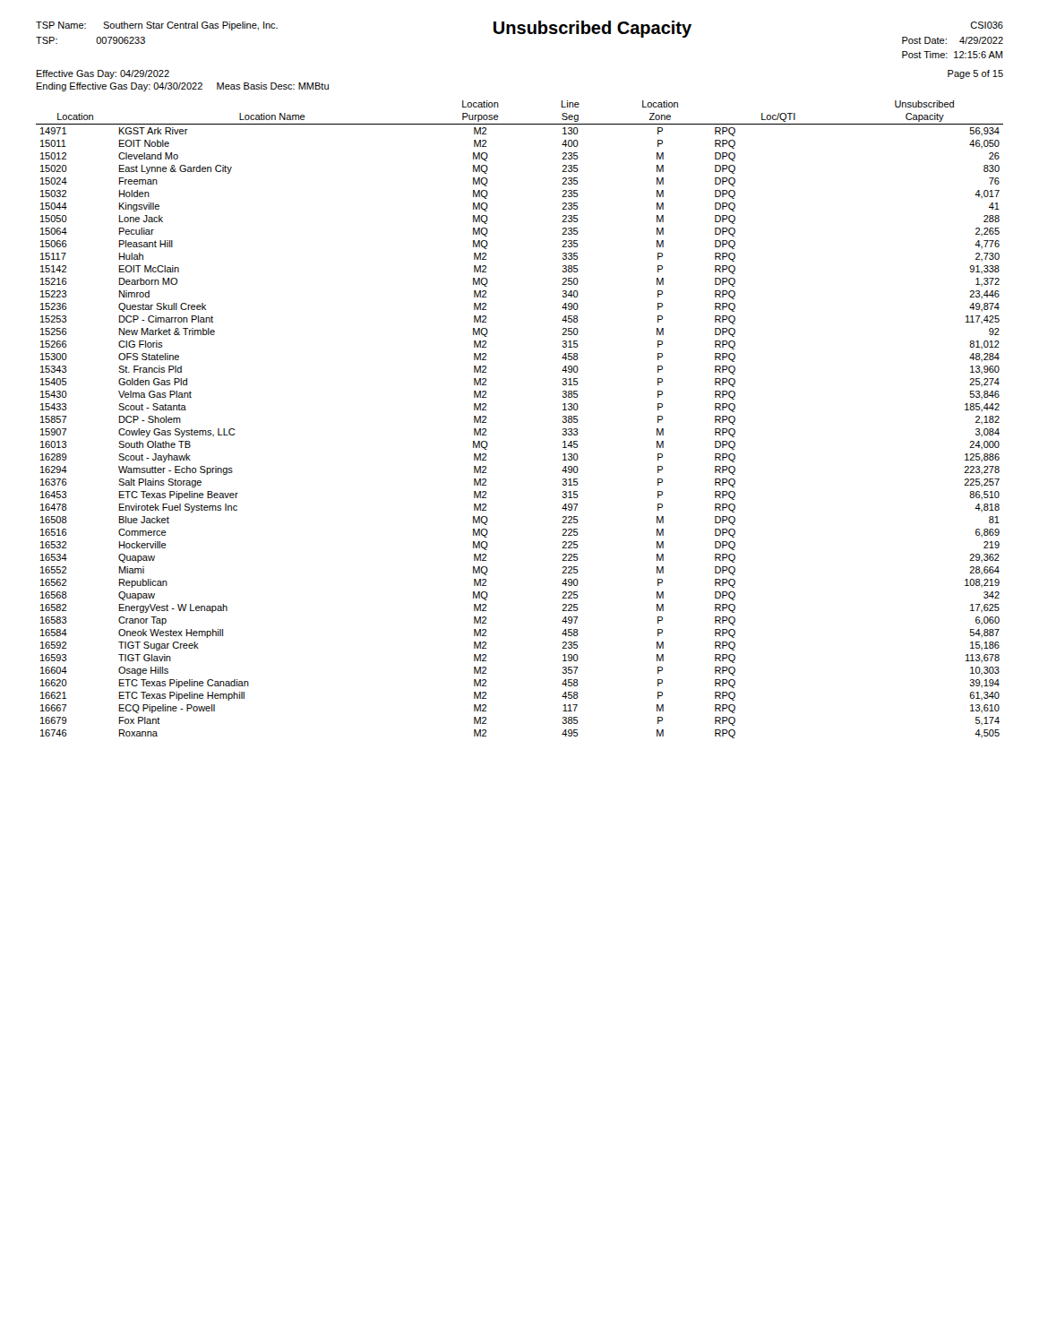| TSP Name: Southern Star Central Gas Pipeline, Inc. TSP: 007906233 | Unsubscribed Capacity | CSI036 / Post Date: / 4/29/2022 / / Post Time: / 12:15:6 AM / |
Effective Gas Day: 04/29/2022 Page 5 of 15
Ending Effective Gas Day: 04/30/2022 Meas Basis Desc: MMBtu
| | | Location | Line | Location | | Unsubscribed |
| --- | --- | --- | --- | --- | --- | --- |
| Location | Location Name | Purpose | Seg | Zone | Loc/QTI | Capacity |
| 14971 | KGST Ark River | M2 | 130 | P | RPQ | 56,934 |
| 15011 | EOIT Noble | M2 | 400 | P | RPQ | 46,050 |
| 15012 | Cleveland Mo | MQ | 235 | M | DPQ | 26 |
| 15020 | East Lynne & Garden City | MQ | 235 | M | DPQ | 830 |
| 15024 | Freeman | MQ | 235 | M | DPQ | 76 |
| 15032 | Holden | MQ | 235 | M | DPQ | 4,017 |
| 15044 | Kingsville | MQ | 235 | M | DPQ | 41 |
| 15050 | Lone Jack | MQ | 235 | M | DPQ | 288 |
| 15064 | Peculiar | MQ | 235 | M | DPQ | 2,265 |
| 15066 | Pleasant Hill | MQ | 235 | M | DPQ | 4,776 |
| 15117 | Hulah | M2 | 335 | P | RPQ | 2,730 |
| 15142 | EOIT McClain | M2 | 385 | P | RPQ | 91,338 |
| 15216 | Dearborn MO | MQ | 250 | M | DPQ | 1,372 |
| 15223 | Nimrod | M2 | 340 | P | RPQ | 23,446 |
| 15236 | Questar Skull Creek | M2 | 490 | P | RPQ | 49,874 |
| 15253 | DCP - Cimarron Plant | M2 | 458 | P | RPQ | 117,425 |
| 15256 | New Market & Trimble | MQ | 250 | M | DPQ | 92 |
| 15266 | CIG Floris | M2 | 315 | P | RPQ | 81,012 |
| 15300 | OFS Stateline | M2 | 458 | P | RPQ | 48,284 |
| 15343 | St. Francis Pld | M2 | 490 | P | RPQ | 13,960 |
| 15405 | Golden Gas Pld | M2 | 315 | P | RPQ | 25,274 |
| 15430 | Velma Gas Plant | M2 | 385 | P | RPQ | 53,846 |
| 15433 | Scout - Satanta | M2 | 130 | P | RPQ | 185,442 |
| 15857 | DCP - Sholem | M2 | 385 | P | RPQ | 2,182 |
| 15907 | Cowley Gas Systems, LLC | M2 | 333 | M | RPQ | 3,084 |
| 16013 | South Olathe TB | MQ | 145 | M | DPQ | 24,000 |
| 16289 | Scout - Jayhawk | M2 | 130 | P | RPQ | 125,886 |
| 16294 | Wamsutter - Echo Springs | M2 | 490 | P | RPQ | 223,278 |
| 16376 | Salt Plains Storage | M2 | 315 | P | RPQ | 225,257 |
| 16453 | ETC Texas Pipeline Beaver | M2 | 315 | P | RPQ | 86,510 |
| 16478 | Envirotek Fuel Systems Inc | M2 | 497 | P | RPQ | 4,818 |
| 16508 | Blue Jacket | MQ | 225 | M | DPQ | 81 |
| 16516 | Commerce | MQ | 225 | M | DPQ | 6,869 |
| 16532 | Hockerville | MQ | 225 | M | DPQ | 219 |
| 16534 | Quapaw | M2 | 225 | M | RPQ | 29,362 |
| 16552 | Miami | MQ | 225 | M | DPQ | 28,664 |
| 16562 | Republican | M2 | 490 | P | RPQ | 108,219 |
| 16568 | Quapaw | MQ | 225 | M | DPQ | 342 |
| 16582 | EnergyVest - W Lenapah | M2 | 225 | M | RPQ | 17,625 |
| 16583 | Cranor Tap | M2 | 497 | P | RPQ | 6,060 |
| 16584 | Oneok Westex Hemphill | M2 | 458 | P | RPQ | 54,887 |
| 16592 | TIGT Sugar Creek | M2 | 235 | M | RPQ | 15,186 |
| 16593 | TIGT Glavin | M2 | 190 | M | RPQ | 113,678 |
| 16604 | Osage Hills | M2 | 357 | P | RPQ | 10,303 |
| 16620 | ETC Texas Pipeline Canadian | M2 | 458 | P | RPQ | 39,194 |
| 16621 | ETC Texas Pipeline Hemphill | M2 | 458 | P | RPQ | 61,340 |
| 16667 | ECQ Pipeline - Powell | M2 | 117 | M | RPQ | 13,610 |
| 16679 | Fox Plant | M2 | 385 | P | RPQ | 5,174 |
| 16746 | Roxanna | M2 | 495 | M | RPQ | 4,505 |